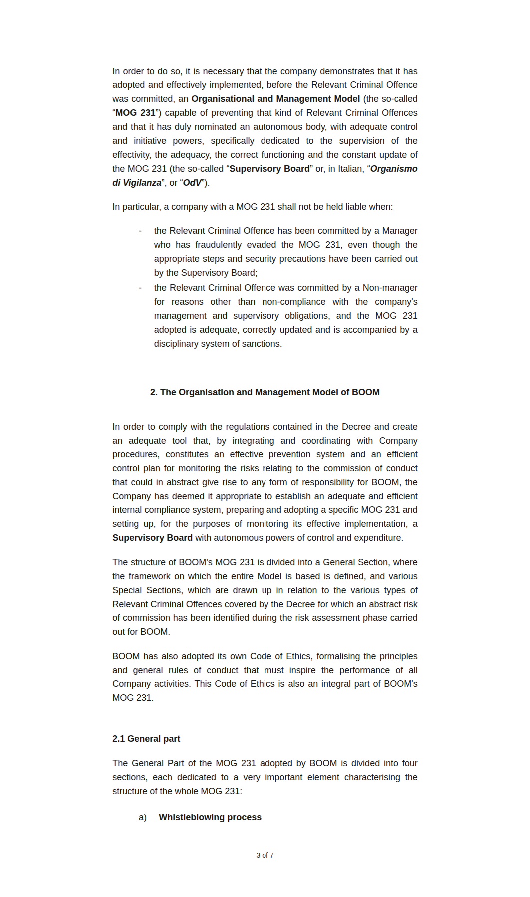In order to do so, it is necessary that the company demonstrates that it has adopted and effectively implemented, before the Relevant Criminal Offence was committed, an Organisational and Management Model (the so-called “MOG 231”) capable of preventing that kind of Relevant Criminal Offences and that it has duly nominated an autonomous body, with adequate control and initiative powers, specifically dedicated to the supervision of the effectivity, the adequacy, the correct functioning and the constant update of the MOG 231 (the so-called “Supervisory Board” or, in Italian, “Organismo di Vigilanza”, or “OdV”).
In particular, a company with a MOG 231 shall not be held liable when:
the Relevant Criminal Offence has been committed by a Manager who has fraudulently evaded the MOG 231, even though the appropriate steps and security precautions have been carried out by the Supervisory Board;
the Relevant Criminal Offence was committed by a Non-manager for reasons other than non-compliance with the company's management and supervisory obligations, and the MOG 231 adopted is adequate, correctly updated and is accompanied by a disciplinary system of sanctions.
2. The Organisation and Management Model of BOOM
In order to comply with the regulations contained in the Decree and create an adequate tool that, by integrating and coordinating with Company procedures, constitutes an effective prevention system and an efficient control plan for monitoring the risks relating to the commission of conduct that could in abstract give rise to any form of responsibility for BOOM, the Company has deemed it appropriate to establish an adequate and efficient internal compliance system, preparing and adopting a specific MOG 231 and setting up, for the purposes of monitoring its effective implementation, a Supervisory Board with autonomous powers of control and expenditure.
The structure of BOOM's MOG 231 is divided into a General Section, where the framework on which the entire Model is based is defined, and various Special Sections, which are drawn up in relation to the various types of Relevant Criminal Offences covered by the Decree for which an abstract risk of commission has been identified during the risk assessment phase carried out for BOOM.
BOOM has also adopted its own Code of Ethics, formalising the principles and general rules of conduct that must inspire the performance of all Company activities. This Code of Ethics is also an integral part of BOOM's MOG 231.
2.1 General part
The General Part of the MOG 231 adopted by BOOM is divided into four sections, each dedicated to a very important element characterising the structure of the whole MOG 231:
Whistleblowing process
3 of 7